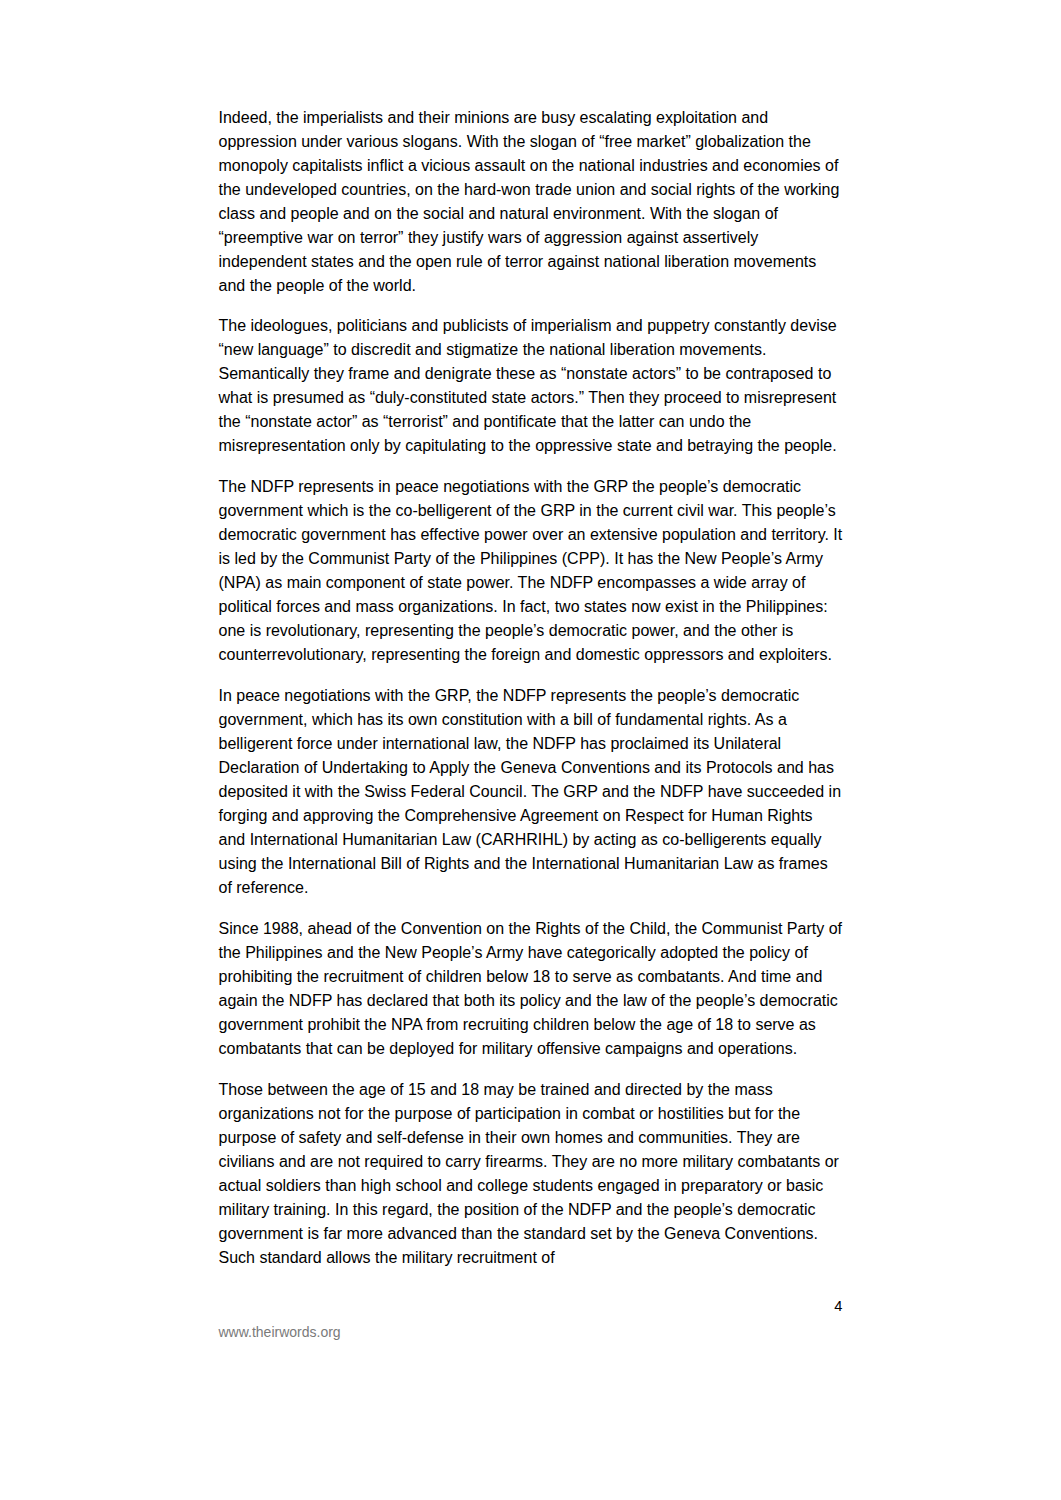Indeed, the imperialists and their minions are busy escalating exploitation and oppression under various slogans. With the slogan of “free market” globalization the monopoly capitalists inflict a vicious assault on the national industries and economies of the undeveloped countries, on the hard-won trade union and social rights of the working class and people and on the social and natural environment. With the slogan of “preemptive war on terror” they justify wars of aggression against assertively independent states and the open rule of terror against national liberation movements and the people of the world.
The ideologues, politicians and publicists of imperialism and puppetry constantly devise “new language” to discredit and stigmatize the national liberation movements. Semantically they frame and denigrate these as “nonstate actors” to be contraposed to what is presumed as “duly-constituted state actors.” Then they proceed to misrepresent the “nonstate actor” as “terrorist” and pontificate that the latter can undo the misrepresentation only by capitulating to the oppressive state and betraying the people.
The NDFP represents in peace negotiations with the GRP the people’s democratic government which is the co-belligerent of the GRP in the current civil war. This people’s democratic government has effective power over an extensive population and territory. It is led by the Communist Party of the Philippines (CPP). It has the New People’s Army (NPA) as main component of state power. The NDFP encompasses a wide array of political forces and mass organizations. In fact, two states now exist in the Philippines: one is revolutionary, representing the people’s democratic power, and the other is counterrevolutionary, representing the foreign and domestic oppressors and exploiters.
In peace negotiations with the GRP, the NDFP represents the people’s democratic government, which has its own constitution with a bill of fundamental rights. As a belligerent force under international law, the NDFP has proclaimed its Unilateral Declaration of Undertaking to Apply the Geneva Conventions and its Protocols and has deposited it with the Swiss Federal Council. The GRP and the NDFP have succeeded in forging and approving the Comprehensive Agreement on Respect for Human Rights and International Humanitarian Law (CARHRIHL) by acting as co-belligerents equally using the International Bill of Rights and the International Humanitarian Law as frames of reference.
Since 1988, ahead of the Convention on the Rights of the Child, the Communist Party of the Philippines and the New People’s Army have categorically adopted the policy of prohibiting the recruitment of children below 18 to serve as combatants. And time and again the NDFP has declared that both its policy and the law of the people’s democratic government prohibit the NPA from recruiting children below the age of 18 to serve as combatants that can be deployed for military offensive campaigns and operations.
Those between the age of 15 and 18 may be trained and directed by the mass organizations not for the purpose of participation in combat or hostilities but for the purpose of safety and self-defense in their own homes and communities. They are civilians and are not required to carry firearms. They are no more military combatants or actual soldiers than high school and college students engaged in preparatory or basic military training. In this regard, the position of the NDFP and the people’s democratic government is far more advanced than the standard set by the Geneva Conventions. Such standard allows the military recruitment of
4
www.theirwords.org